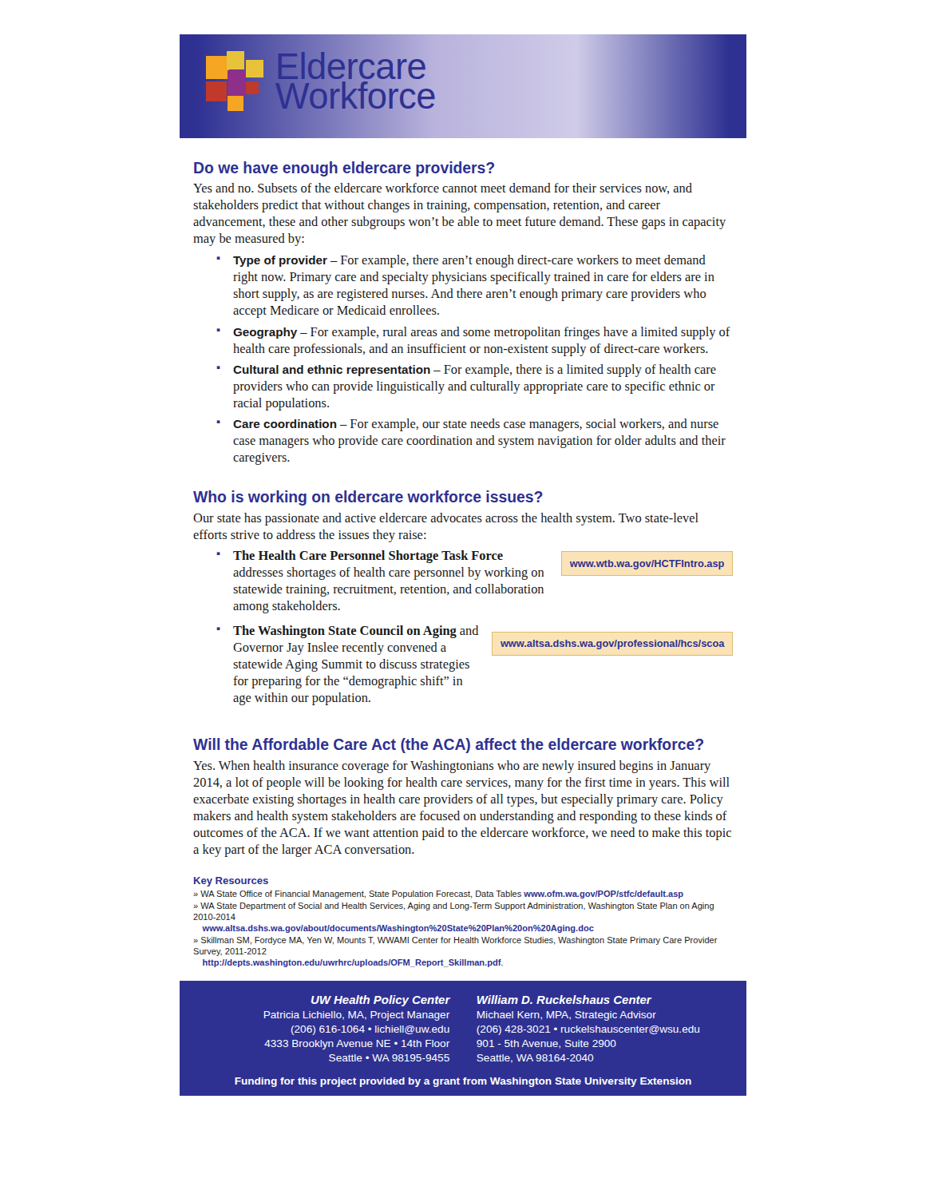Eldercare Workforce
Do we have enough eldercare providers?
Yes and no. Subsets of the eldercare workforce cannot meet demand for their services now, and stakeholders predict that without changes in training, compensation, retention, and career advancement, these and other subgroups won’t be able to meet future demand. These gaps in capacity may be measured by:
Type of provider – For example, there aren’t enough direct-care workers to meet demand right now. Primary care and specialty physicians specifically trained in care for elders are in short supply, as are registered nurses. And there aren’t enough primary care providers who accept Medicare or Medicaid enrollees.
Geography – For example, rural areas and some metropolitan fringes have a limited supply of health care professionals, and an insufficient or non-existent supply of direct-care workers.
Cultural and ethnic representation – For example, there is a limited supply of health care providers who can provide linguistically and culturally appropriate care to specific ethnic or racial populations.
Care coordination – For example, our state needs case managers, social workers, and nurse case managers who provide care coordination and system navigation for older adults and their caregivers.
Who is working on eldercare workforce issues?
Our state has passionate and active eldercare advocates across the health system. Two state-level efforts strive to address the issues they raise:
The Health Care Personnel Shortage Task Force addresses shortages of health care personnel by working on statewide training, recruitment, retention, and collaboration among stakeholders.
www.wtb.wa.gov/HCTFIntro.asp
The Washington State Council on Aging and Governor Jay Inslee recently convened a statewide Aging Summit to discuss strategies for preparing for the “demographic shift” in age within our population.
www.altsa.dshs.wa.gov/professional/hcs/scoa
Will the Affordable Care Act (the ACA) affect the eldercare workforce?
Yes. When health insurance coverage for Washingtonians who are newly insured begins in January 2014, a lot of people will be looking for health care services, many for the first time in years. This will exacerbate existing shortages in health care providers of all types, but especially primary care. Policy makers and health system stakeholders are focused on understanding and responding to these kinds of outcomes of the ACA. If we want attention paid to the eldercare workforce, we need to make this topic a key part of the larger ACA conversation.
Key Resources
» WA State Office of Financial Management, State Population Forecast, Data Tables www.ofm.wa.gov/POP/stfc/default.asp
» WA State Department of Social and Health Services, Aging and Long-Term Support Administration, Washington State Plan on Aging 2010-2014
www.altsa.dshs.wa.gov/about/documents/Washington%20State%20Plan%20on%20Aging.doc
» Skillman SM, Fordyce MA, Yen W, Mounts T, WWAMI Center for Health Workforce Studies, Washington State Primary Care Provider Survey, 2011-2012
http://depts.washington.edu/uwrhrc/uploads/OFM_Report_Skillman.pdf.
UW Health Policy Center Patricia Lichiello, MA, Project Manager
(206) 616-1064 • lichiell@uw.edu
4333 Brooklyn Avenue NE • 14th Floor
Seattle • WA 98195-9455
William D. Ruckelshaus Center Michael Kern, MPA, Strategic Advisor
(206) 428-3021 • ruckelshauscenter@wsu.edu
901 - 5th Avenue, Suite 2900
Seattle, WA 98164-2040
Funding for this project provided by a grant from Washington State University Extension